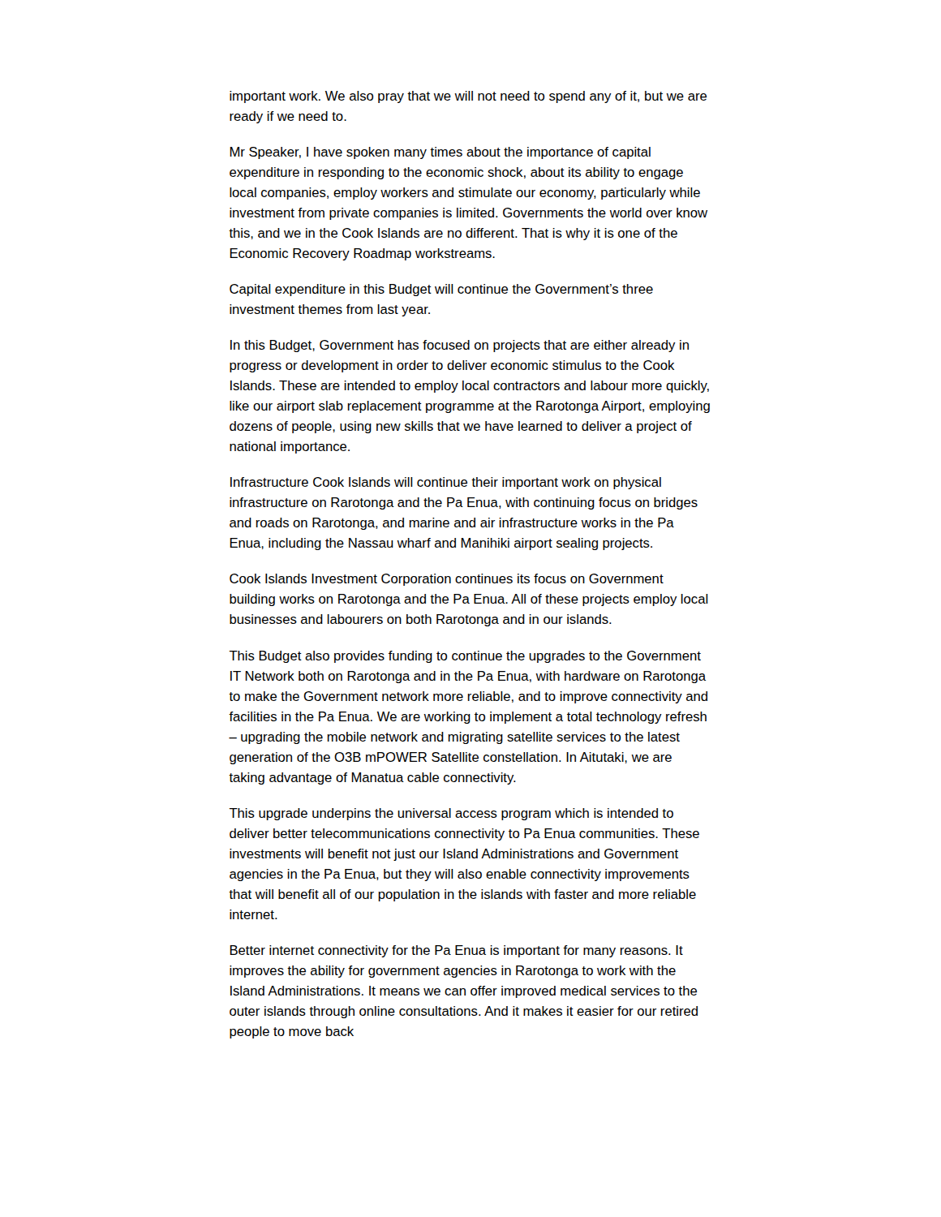important work. We also pray that we will not need to spend any of it, but we are ready if we need to.
Mr Speaker, I have spoken many times about the importance of capital expenditure in responding to the economic shock, about its ability to engage local companies, employ workers and stimulate our economy, particularly while investment from private companies is limited. Governments the world over know this, and we in the Cook Islands are no different. That is why it is one of the Economic Recovery Roadmap workstreams.
Capital expenditure in this Budget will continue the Government’s three investment themes from last year.
In this Budget, Government has focused on projects that are either already in progress or development in order to deliver economic stimulus to the Cook Islands. These are intended to employ local contractors and labour more quickly, like our airport slab replacement programme at the Rarotonga Airport, employing dozens of people, using new skills that we have learned to deliver a project of national importance.
Infrastructure Cook Islands will continue their important work on physical infrastructure on Rarotonga and the Pa Enua, with continuing focus on bridges and roads on Rarotonga, and marine and air infrastructure works in the Pa Enua, including the Nassau wharf and Manihiki airport sealing projects.
Cook Islands Investment Corporation continues its focus on Government building works on Rarotonga and the Pa Enua. All of these projects employ local businesses and labourers on both Rarotonga and in our islands.
This Budget also provides funding to continue the upgrades to the Government IT Network both on Rarotonga and in the Pa Enua, with hardware on Rarotonga to make the Government network more reliable, and to improve connectivity and facilities in the Pa Enua. We are working to implement a total technology refresh – upgrading the mobile network and migrating satellite services to the latest generation of the O3B mPOWER Satellite constellation. In Aitutaki, we are taking advantage of Manatua cable connectivity.
This upgrade underpins the universal access program which is intended to deliver better telecommunications connectivity to Pa Enua communities. These investments will benefit not just our Island Administrations and Government agencies in the Pa Enua, but they will also enable connectivity improvements that will benefit all of our population in the islands with faster and more reliable internet.
Better internet connectivity for the Pa Enua is important for many reasons. It improves the ability for government agencies in Rarotonga to work with the Island Administrations. It means we can offer improved medical services to the outer islands through online consultations. And it makes it easier for our retired people to move back